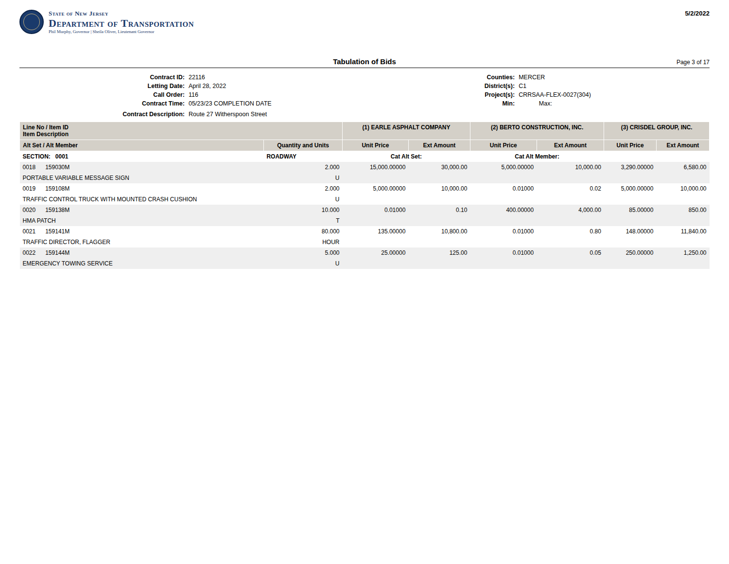5/2/2022
State of New Jersey
Department of Transportation
Phil Murphy, Governor | Sheila Oliver, Lieutenant Governor
Tabulation of Bids
Page 3 of 17
| Contract ID: | 22116 | | Counties: | MERCER |
| Letting Date: | April 28, 2022 | | District(s): | C1 |
| Call Order: | 116 | | Project(s): | CRRSAA-FLEX-0027(304) |
| Contract Time: | 05/23/23 COMPLETION DATE | | Min: | Max: |
| Contract Description: | Route 27 Witherspoon Street |
| Line No / Item ID Item Description | (1) EARLE ASPHALT COMPANY | (2) BERTO CONSTRUCTION, INC. | (3) CRISDEL GROUP, INC. |
| --- | --- | --- | --- |
| Alt Set / Alt Member | Quantity and Units | Unit Price | Ext Amount | Unit Price | Ext Amount | Unit Price | Ext Amount |
| SECTION: 0001 | ROADWAY | Cat Alt Set: | Cat Alt Member: | |
| 0018 159030M | 2.000 | 15,000.00000 | 30,000.00 | 5,000.00000 | 10,000.00 | 3,290.00000 | 6,580.00 |
| PORTABLE VARIABLE MESSAGE SIGN | U | |
| 0019 159108M | 2.000 | 5,000.00000 | 10,000.00 | 0.01000 | 0.02 | 5,000.00000 | 10,000.00 |
| TRAFFIC CONTROL TRUCK WITH MOUNTED CRASH CUSHION | U | |
| 0020 159138M | 10.000 | 0.01000 | 0.10 | 400.00000 | 4,000.00 | 85.00000 | 850.00 |
| HMA PATCH | T | |
| 0021 159141M | 80.000 | 135.00000 | 10,800.00 | 0.01000 | 0.80 | 148.00000 | 11,840.00 |
| TRAFFIC DIRECTOR, FLAGGER | HOUR | |
| 0022 159144M | 5.000 | 25.00000 | 125.00 | 0.01000 | 0.05 | 250.00000 | 1,250.00 |
| EMERGENCY TOWING SERVICE | U | |